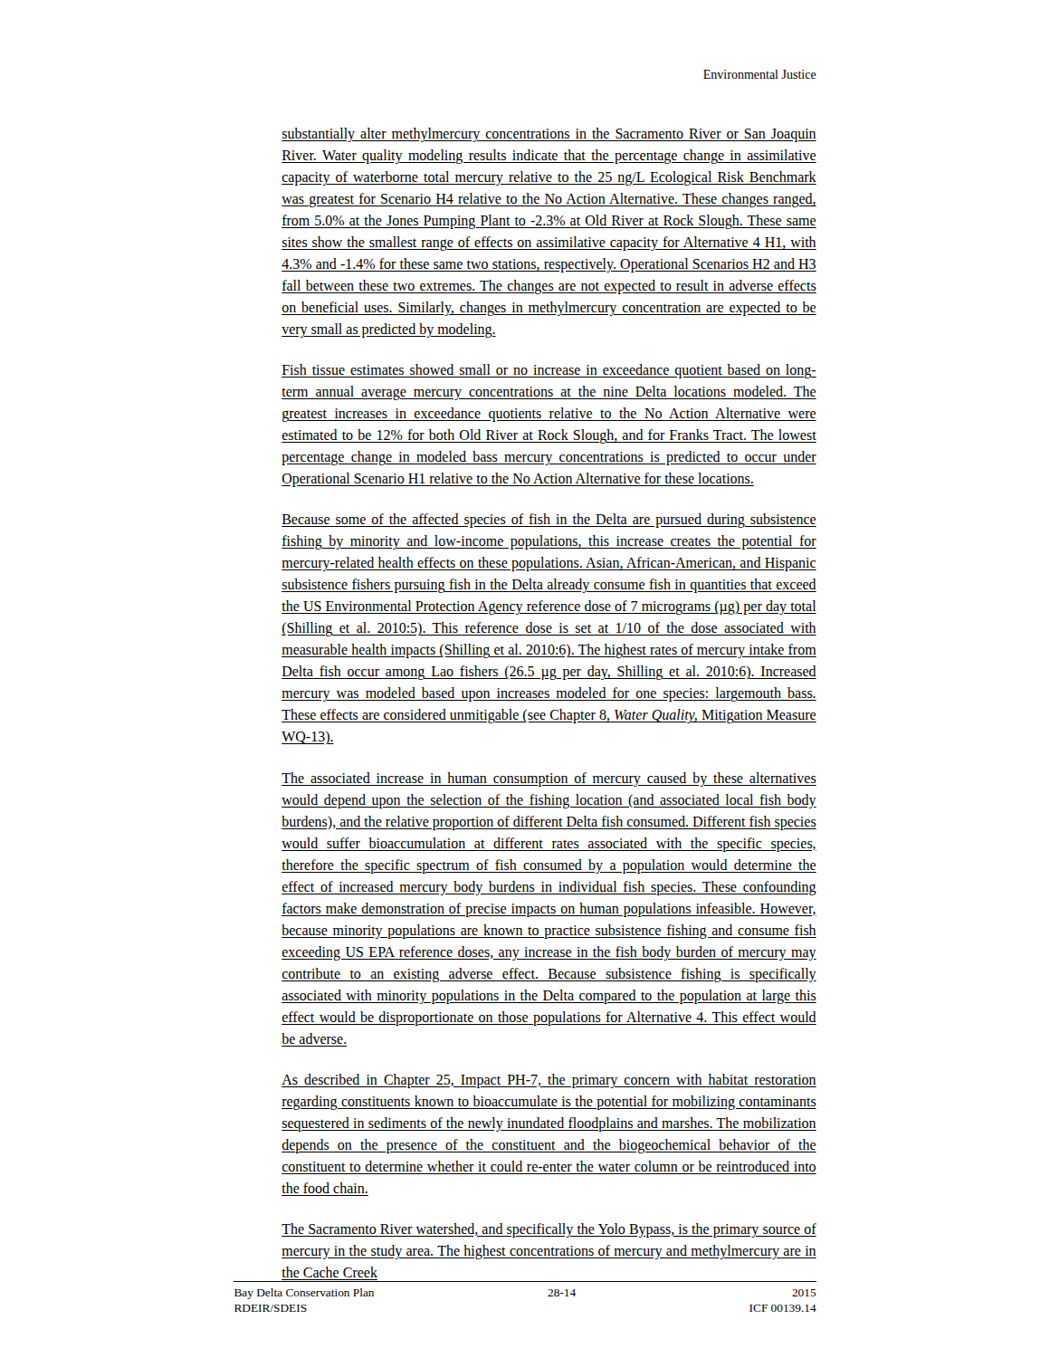Environmental Justice
substantially alter methylmercury concentrations in the Sacramento River or San Joaquin River. Water quality modeling results indicate that the percentage change in assimilative capacity of waterborne total mercury relative to the 25 ng/L Ecological Risk Benchmark was greatest for Scenario H4 relative to the No Action Alternative. These changes ranged, from 5.0% at the Jones Pumping Plant to -2.3% at Old River at Rock Slough. These same sites show the smallest range of effects on assimilative capacity for Alternative 4 H1, with 4.3% and -1.4% for these same two stations, respectively. Operational Scenarios H2 and H3 fall between these two extremes. The changes are not expected to result in adverse effects on beneficial uses. Similarly, changes in methylmercury concentration are expected to be very small as predicted by modeling.
Fish tissue estimates showed small or no increase in exceedance quotient based on long-term annual average mercury concentrations at the nine Delta locations modeled. The greatest increases in exceedance quotients relative to the No Action Alternative were estimated to be 12% for both Old River at Rock Slough, and for Franks Tract. The lowest percentage change in modeled bass mercury concentrations is predicted to occur under Operational Scenario H1 relative to the No Action Alternative for these locations.
Because some of the affected species of fish in the Delta are pursued during subsistence fishing by minority and low-income populations, this increase creates the potential for mercury-related health effects on these populations. Asian, African-American, and Hispanic subsistence fishers pursuing fish in the Delta already consume fish in quantities that exceed the US Environmental Protection Agency reference dose of 7 micrograms (µg) per day total (Shilling et al. 2010:5). This reference dose is set at 1/10 of the dose associated with measurable health impacts (Shilling et al. 2010:6). The highest rates of mercury intake from Delta fish occur among Lao fishers (26.5 µg per day, Shilling et al. 2010:6). Increased mercury was modeled based upon increases modeled for one species: largemouth bass. These effects are considered unmitigable (see Chapter 8, Water Quality, Mitigation Measure WQ-13).
The associated increase in human consumption of mercury caused by these alternatives would depend upon the selection of the fishing location (and associated local fish body burdens), and the relative proportion of different Delta fish consumed. Different fish species would suffer bioaccumulation at different rates associated with the specific species, therefore the specific spectrum of fish consumed by a population would determine the effect of increased mercury body burdens in individual fish species. These confounding factors make demonstration of precise impacts on human populations infeasible. However, because minority populations are known to practice subsistence fishing and consume fish exceeding US EPA reference doses, any increase in the fish body burden of mercury may contribute to an existing adverse effect. Because subsistence fishing is specifically associated with minority populations in the Delta compared to the population at large this effect would be disproportionate on those populations for Alternative 4. This effect would be adverse.
As described in Chapter 25, Impact PH-7, the primary concern with habitat restoration regarding constituents known to bioaccumulate is the potential for mobilizing contaminants sequestered in sediments of the newly inundated floodplains and marshes. The mobilization depends on the presence of the constituent and the biogeochemical behavior of the constituent to determine whether it could re-enter the water column or be reintroduced into the food chain.
The Sacramento River watershed, and specifically the Yolo Bypass, is the primary source of mercury in the study area. The highest concentrations of mercury and methylmercury are in the Cache Creek
Bay Delta Conservation Plan
RDEIR/SDEIS
28-14
2015
ICF 00139.14